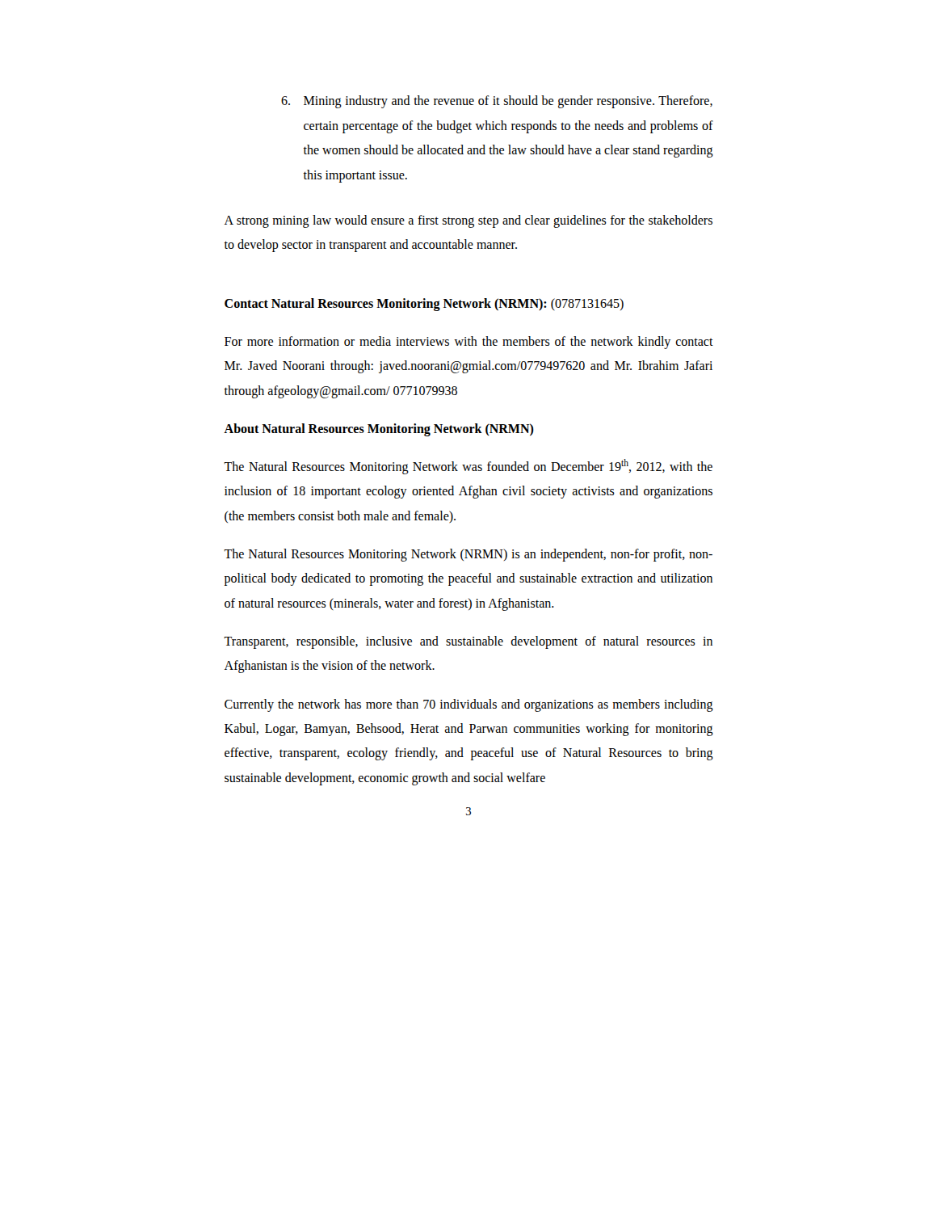Mining industry and the revenue of it should be gender responsive. Therefore, certain percentage of the budget which responds to the needs and problems of the women should be allocated and the law should have a clear stand regarding this important issue.
A strong mining law would ensure a first strong step and clear guidelines for the stakeholders to develop sector in transparent and accountable manner.
Contact Natural Resources Monitoring Network (NRMN): (0787131645)
For more information or media interviews with the members of the network kindly contact Mr. Javed Noorani through: javed.noorani@gmial.com/0779497620 and Mr. Ibrahim Jafari through afgeology@gmail.com/ 0771079938
About Natural Resources Monitoring Network (NRMN)
The Natural Resources Monitoring Network was founded on December 19th, 2012, with the inclusion of 18 important ecology oriented Afghan civil society activists and organizations (the members consist both male and female).
The Natural Resources Monitoring Network (NRMN) is an independent, non-for profit, non-political body dedicated to promoting the peaceful and sustainable extraction and utilization of natural resources (minerals, water and forest) in Afghanistan.
Transparent, responsible, inclusive and sustainable development of natural resources in Afghanistan is the vision of the network.
Currently the network has more than 70 individuals and organizations as members including Kabul, Logar, Bamyan, Behsood, Herat and Parwan communities working for monitoring effective, transparent, ecology friendly, and peaceful use of Natural Resources to bring sustainable development, economic growth and social welfare
3